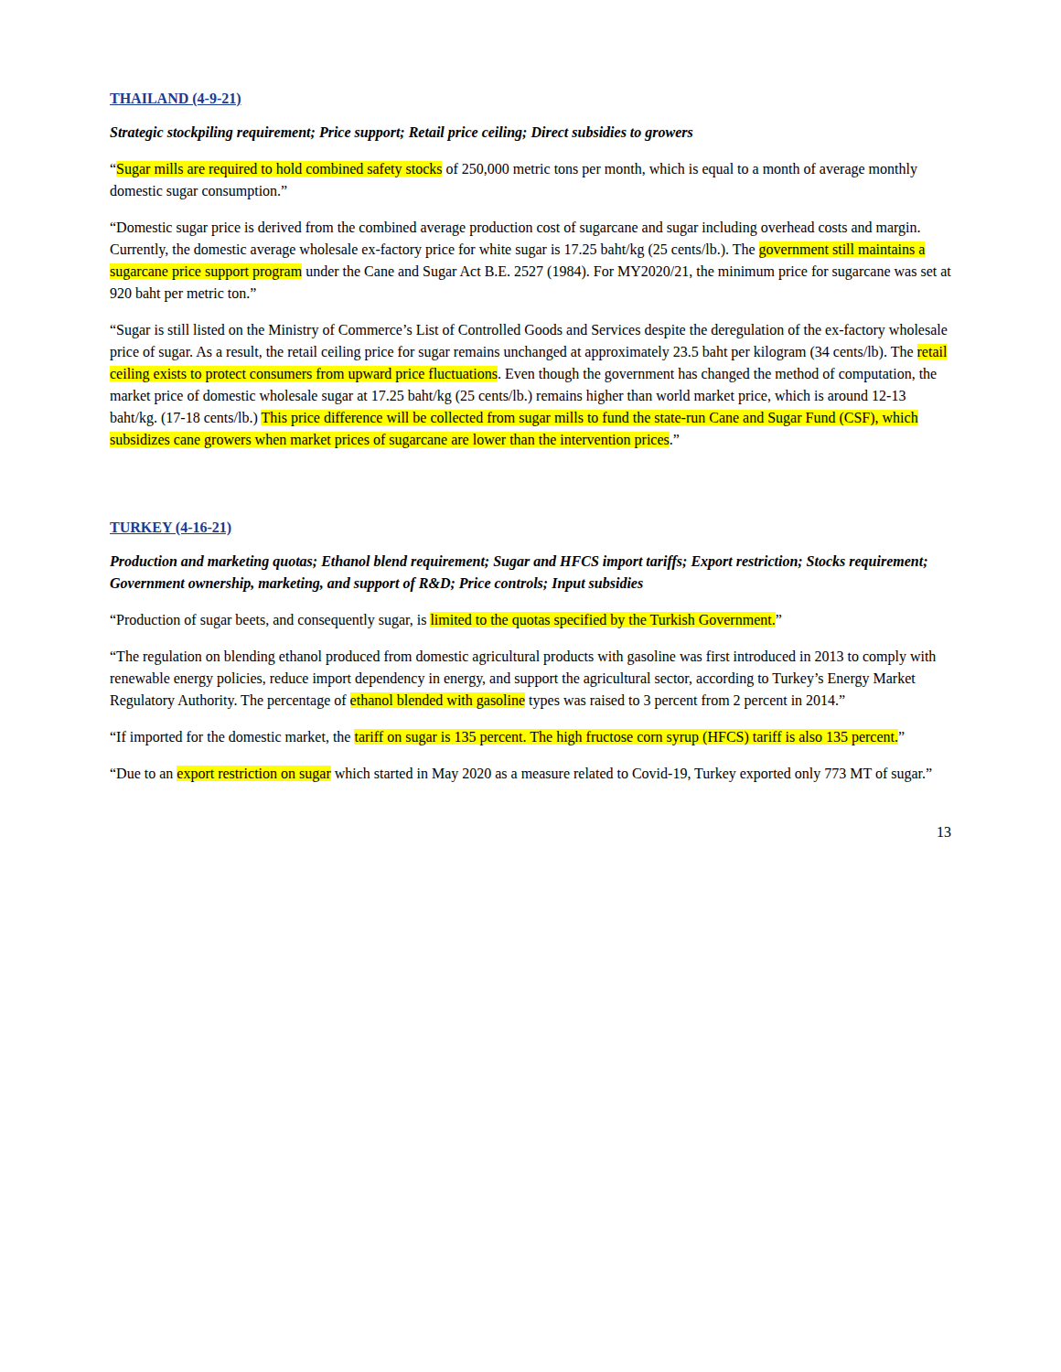THAILAND (4-9-21)
Strategic stockpiling requirement; Price support; Retail price ceiling; Direct subsidies to growers
“Sugar mills are required to hold combined safety stocks of 250,000 metric tons per month, which is equal to a month of average monthly domestic sugar consumption.”
“Domestic sugar price is derived from the combined average production cost of sugarcane and sugar including overhead costs and margin. Currently, the domestic average wholesale ex-factory price for white sugar is 17.25 baht/kg (25 cents/lb.). The government still maintains a sugarcane price support program under the Cane and Sugar Act B.E. 2527 (1984). For MY2020/21, the minimum price for sugarcane was set at 920 baht per metric ton.”
“Sugar is still listed on the Ministry of Commerce’s List of Controlled Goods and Services despite the deregulation of the ex-factory wholesale price of sugar. As a result, the retail ceiling price for sugar remains unchanged at approximately 23.5 baht per kilogram (34 cents/lb). The retail ceiling exists to protect consumers from upward price fluctuations. Even though the government has changed the method of computation, the market price of domestic wholesale sugar at 17.25 baht/kg (25 cents/lb.) remains higher than world market price, which is around 12-13 baht/kg. (17-18 cents/lb.) This price difference will be collected from sugar mills to fund the state-run Cane and Sugar Fund (CSF), which subsidizes cane growers when market prices of sugarcane are lower than the intervention prices.”
TURKEY (4-16-21)
Production and marketing quotas; Ethanol blend requirement; Sugar and HFCS import tariffs; Export restriction; Stocks requirement; Government ownership, marketing, and support of R&D; Price controls; Input subsidies
“Production of sugar beets, and consequently sugar, is limited to the quotas specified by the Turkish Government.”
“The regulation on blending ethanol produced from domestic agricultural products with gasoline was first introduced in 2013 to comply with renewable energy policies, reduce import dependency in energy, and support the agricultural sector, according to Turkey’s Energy Market Regulatory Authority. The percentage of ethanol blended with gasoline types was raised to 3 percent from 2 percent in 2014.”
“If imported for the domestic market, the tariff on sugar is 135 percent. The high fructose corn syrup (HFCS) tariff is also 135 percent.”
“Due to an export restriction on sugar which started in May 2020 as a measure related to Covid-19, Turkey exported only 773 MT of sugar.”
13